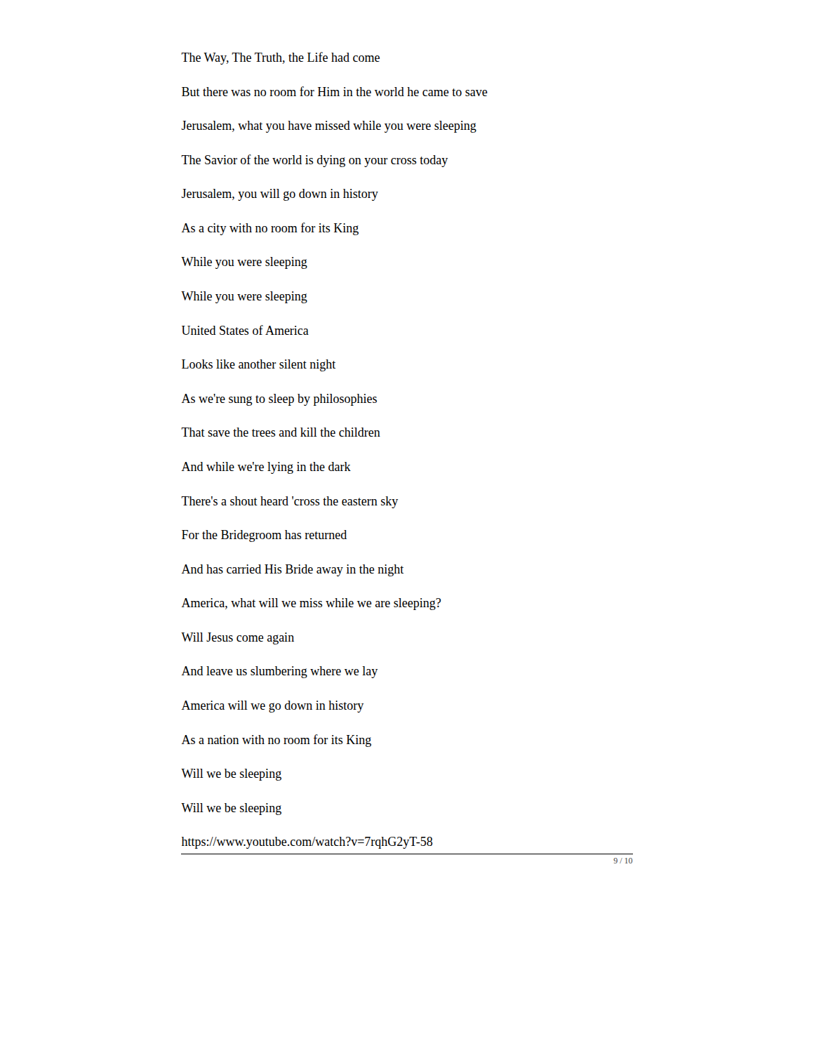The Way, The Truth, the Life had come
But there was no room for Him in the world he came to save
Jerusalem, what you have missed while you were sleeping
The Savior of the world is dying on your cross today
Jerusalem, you will go down in history
As a city with no room for its King
While you were sleeping
While you were sleeping
United States of America
Looks like another silent night
As we're sung to sleep by philosophies
That save the trees and kill the children
And while we're lying in the dark
There's a shout heard 'cross the eastern sky
For the Bridegroom has returned
And has carried His Bride away in the night
America, what will we miss while we are sleeping?
Will Jesus come again
And leave us slumbering where we lay
America will we go down in history
As a nation with no room for its King
Will we be sleeping
Will we be sleeping
https://www.youtube.com/watch?v=7rqhG2yT-58
9 / 10